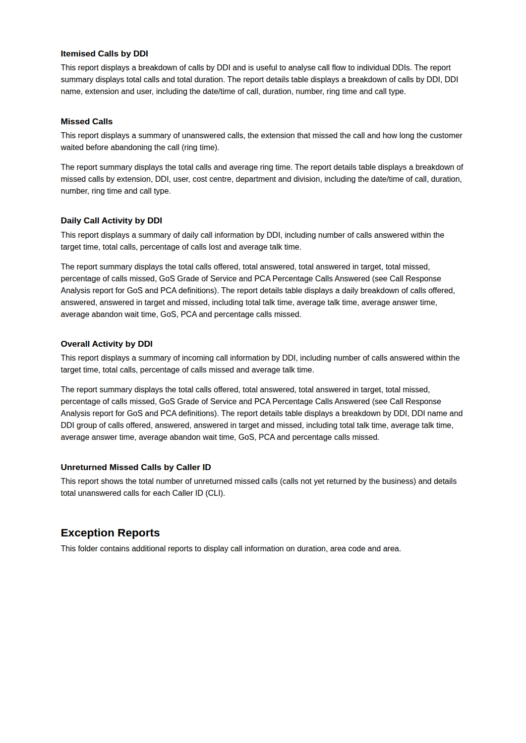Itemised Calls by DDI
This report displays a breakdown of calls by DDI and is useful to analyse call flow to individual DDIs. The report summary displays total calls and total duration. The report details table displays a breakdown of calls by DDI, DDI name, extension and user, including the date/time of call, duration, number, ring time and call type.
Missed Calls
This report displays a summary of unanswered calls, the extension that missed the call and how long the customer waited before abandoning the call (ring time).
The report summary displays the total calls and average ring time. The report details table displays a breakdown of missed calls by extension, DDI, user, cost centre, department and division, including the date/time of call, duration, number, ring time and call type.
Daily Call Activity by DDI
This report displays a summary of daily call information by DDI, including number of calls answered within the target time, total calls, percentage of calls lost and average talk time.
The report summary displays the total calls offered, total answered, total answered in target, total missed, percentage of calls missed, GoS Grade of Service and PCA Percentage Calls Answered (see Call Response Analysis report for GoS and PCA definitions). The report details table displays a daily breakdown of calls offered, answered, answered in target and missed, including total talk time, average talk time, average answer time, average abandon wait time, GoS, PCA and percentage calls missed.
Overall Activity by DDI
This report displays a summary of incoming call information by DDI, including number of calls answered within the target time, total calls, percentage of calls missed and average talk time.
The report summary displays the total calls offered, total answered, total answered in target, total missed, percentage of calls missed, GoS Grade of Service and PCA Percentage Calls Answered (see Call Response Analysis report for GoS and PCA definitions). The report details table displays a breakdown by DDI, DDI name and DDI group of calls offered, answered, answered in target and missed, including total talk time, average talk time, average answer time, average abandon wait time, GoS, PCA and percentage calls missed.
Unreturned Missed Calls by Caller ID
This report shows the total number of unreturned missed calls (calls not yet returned by the business) and details total unanswered calls for each Caller ID (CLI).
Exception Reports
This folder contains additional reports to display call information on duration, area code and area.